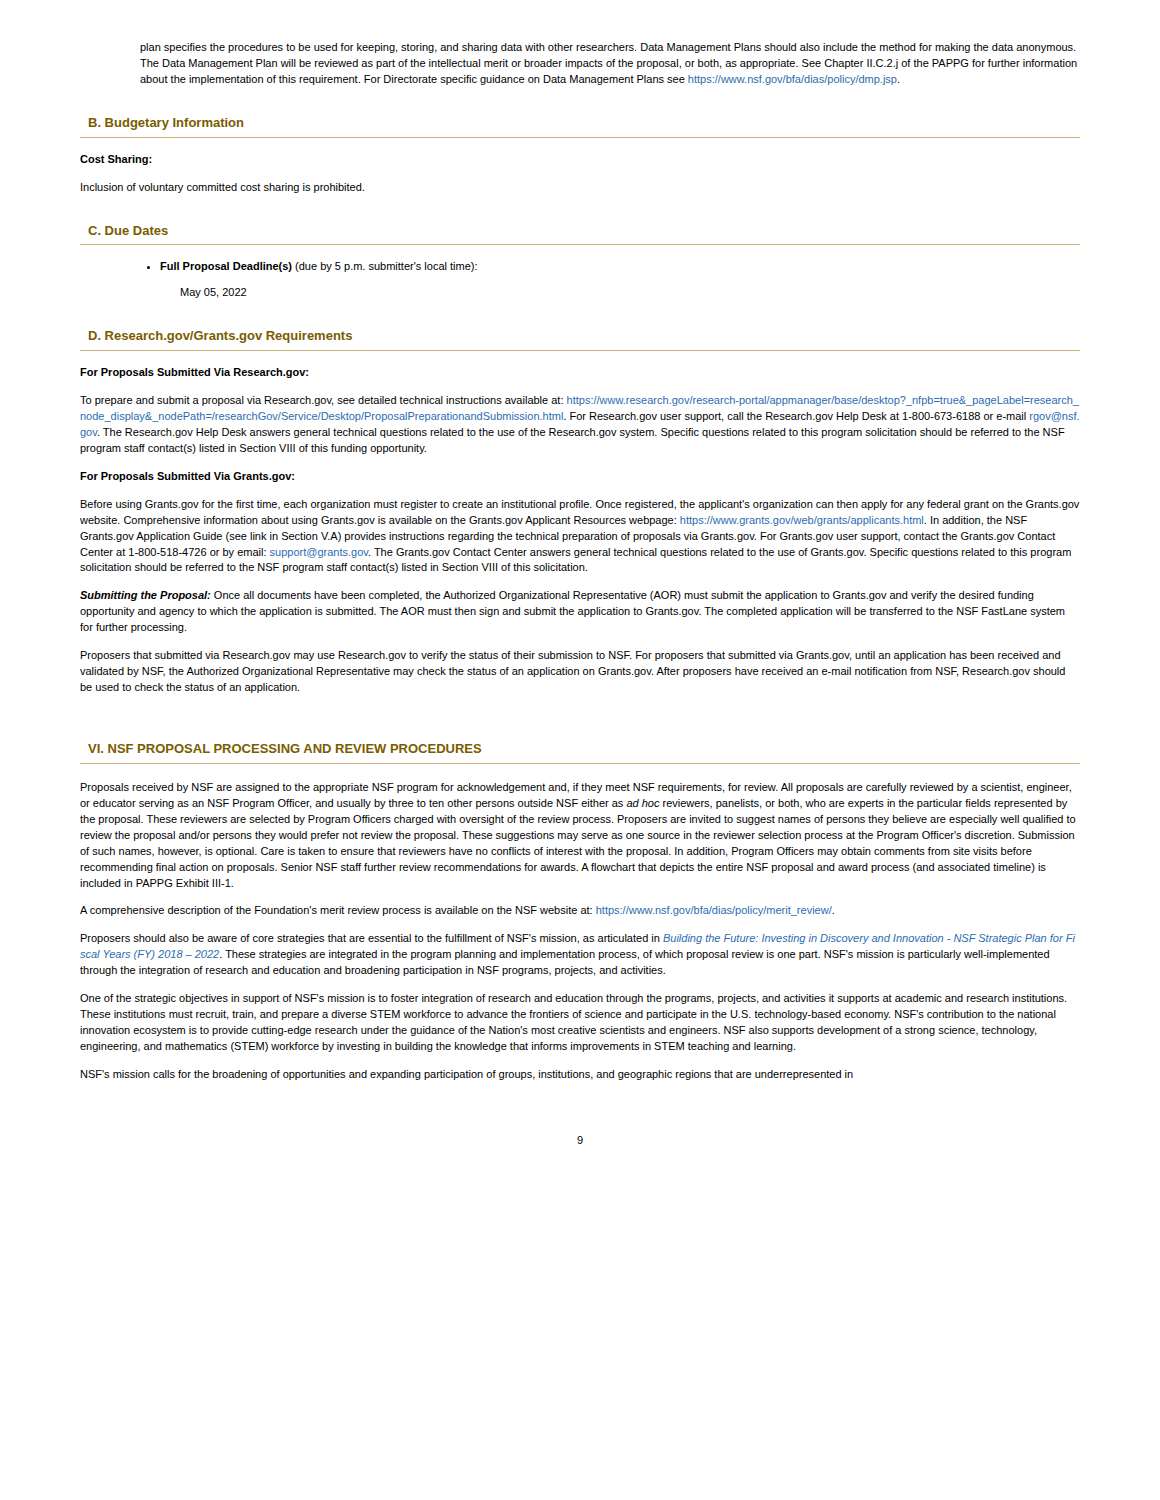plan specifies the procedures to be used for keeping, storing, and sharing data with other researchers. Data Management Plans should also include the method for making the data anonymous. The Data Management Plan will be reviewed as part of the intellectual merit or broader impacts of the proposal, or both, as appropriate. See Chapter II.C.2.j of the PAPPG for further information about the implementation of this requirement. For Directorate specific guidance on Data Management Plans see https://www.nsf.gov/bfa/dias/policy/dmp.jsp.
B. Budgetary Information
Cost Sharing:
Inclusion of voluntary committed cost sharing is prohibited.
C. Due Dates
Full Proposal Deadline(s) (due by 5 p.m. submitter's local time):
May 05, 2022
D. Research.gov/Grants.gov Requirements
For Proposals Submitted Via Research.gov:
To prepare and submit a proposal via Research.gov, see detailed technical instructions available at: https://www.research.gov/research-portal/appmanager/base/desktop?_nfpb=true&_pageLabel=research_node_display&_nodePath=/researchGov/Service/Desktop/ProposalPreparationandSubmission.html. For Research.gov user support, call the Research.gov Help Desk at 1-800-673-6188 or e-mail rgov@nsf.gov. The Research.gov Help Desk answers general technical questions related to the use of the Research.gov system. Specific questions related to this program solicitation should be referred to the NSF program staff contact(s) listed in Section VIII of this funding opportunity.
For Proposals Submitted Via Grants.gov:
Before using Grants.gov for the first time, each organization must register to create an institutional profile. Once registered, the applicant's organization can then apply for any federal grant on the Grants.gov website. Comprehensive information about using Grants.gov is available on the Grants.gov Applicant Resources webpage: https://www.grants.gov/web/grants/applicants.html. In addition, the NSF Grants.gov Application Guide (see link in Section V.A) provides instructions regarding the technical preparation of proposals via Grants.gov. For Grants.gov user support, contact the Grants.gov Contact Center at 1-800-518-4726 or by email: support@grants.gov. The Grants.gov Contact Center answers general technical questions related to the use of Grants.gov. Specific questions related to this program solicitation should be referred to the NSF program staff contact(s) listed in Section VIII of this solicitation.
Submitting the Proposal: Once all documents have been completed, the Authorized Organizational Representative (AOR) must submit the application to Grants.gov and verify the desired funding opportunity and agency to which the application is submitted. The AOR must then sign and submit the application to Grants.gov. The completed application will be transferred to the NSF FastLane system for further processing.
Proposers that submitted via Research.gov may use Research.gov to verify the status of their submission to NSF. For proposers that submitted via Grants.gov, until an application has been received and validated by NSF, the Authorized Organizational Representative may check the status of an application on Grants.gov. After proposers have received an e-mail notification from NSF, Research.gov should be used to check the status of an application.
VI. NSF PROPOSAL PROCESSING AND REVIEW PROCEDURES
Proposals received by NSF are assigned to the appropriate NSF program for acknowledgement and, if they meet NSF requirements, for review. All proposals are carefully reviewed by a scientist, engineer, or educator serving as an NSF Program Officer, and usually by three to ten other persons outside NSF either as ad hoc reviewers, panelists, or both, who are experts in the particular fields represented by the proposal. These reviewers are selected by Program Officers charged with oversight of the review process. Proposers are invited to suggest names of persons they believe are especially well qualified to review the proposal and/or persons they would prefer not review the proposal. These suggestions may serve as one source in the reviewer selection process at the Program Officer's discretion. Submission of such names, however, is optional. Care is taken to ensure that reviewers have no conflicts of interest with the proposal. In addition, Program Officers may obtain comments from site visits before recommending final action on proposals. Senior NSF staff further review recommendations for awards. A flowchart that depicts the entire NSF proposal and award process (and associated timeline) is included in PAPPG Exhibit III-1.
A comprehensive description of the Foundation's merit review process is available on the NSF website at: https://www.nsf.gov/bfa/dias/policy/merit_review/.
Proposers should also be aware of core strategies that are essential to the fulfillment of NSF's mission, as articulated in Building the Future: Investing in Discovery and Innovation - NSF Strategic Plan for Fiscal Years (FY) 2018 – 2022. These strategies are integrated in the program planning and implementation process, of which proposal review is one part. NSF's mission is particularly well-implemented through the integration of research and education and broadening participation in NSF programs, projects, and activities.
One of the strategic objectives in support of NSF's mission is to foster integration of research and education through the programs, projects, and activities it supports at academic and research institutions. These institutions must recruit, train, and prepare a diverse STEM workforce to advance the frontiers of science and participate in the U.S. technology-based economy. NSF's contribution to the national innovation ecosystem is to provide cutting-edge research under the guidance of the Nation's most creative scientists and engineers. NSF also supports development of a strong science, technology, engineering, and mathematics (STEM) workforce by investing in building the knowledge that informs improvements in STEM teaching and learning.
NSF's mission calls for the broadening of opportunities and expanding participation of groups, institutions, and geographic regions that are underrepresented in
9